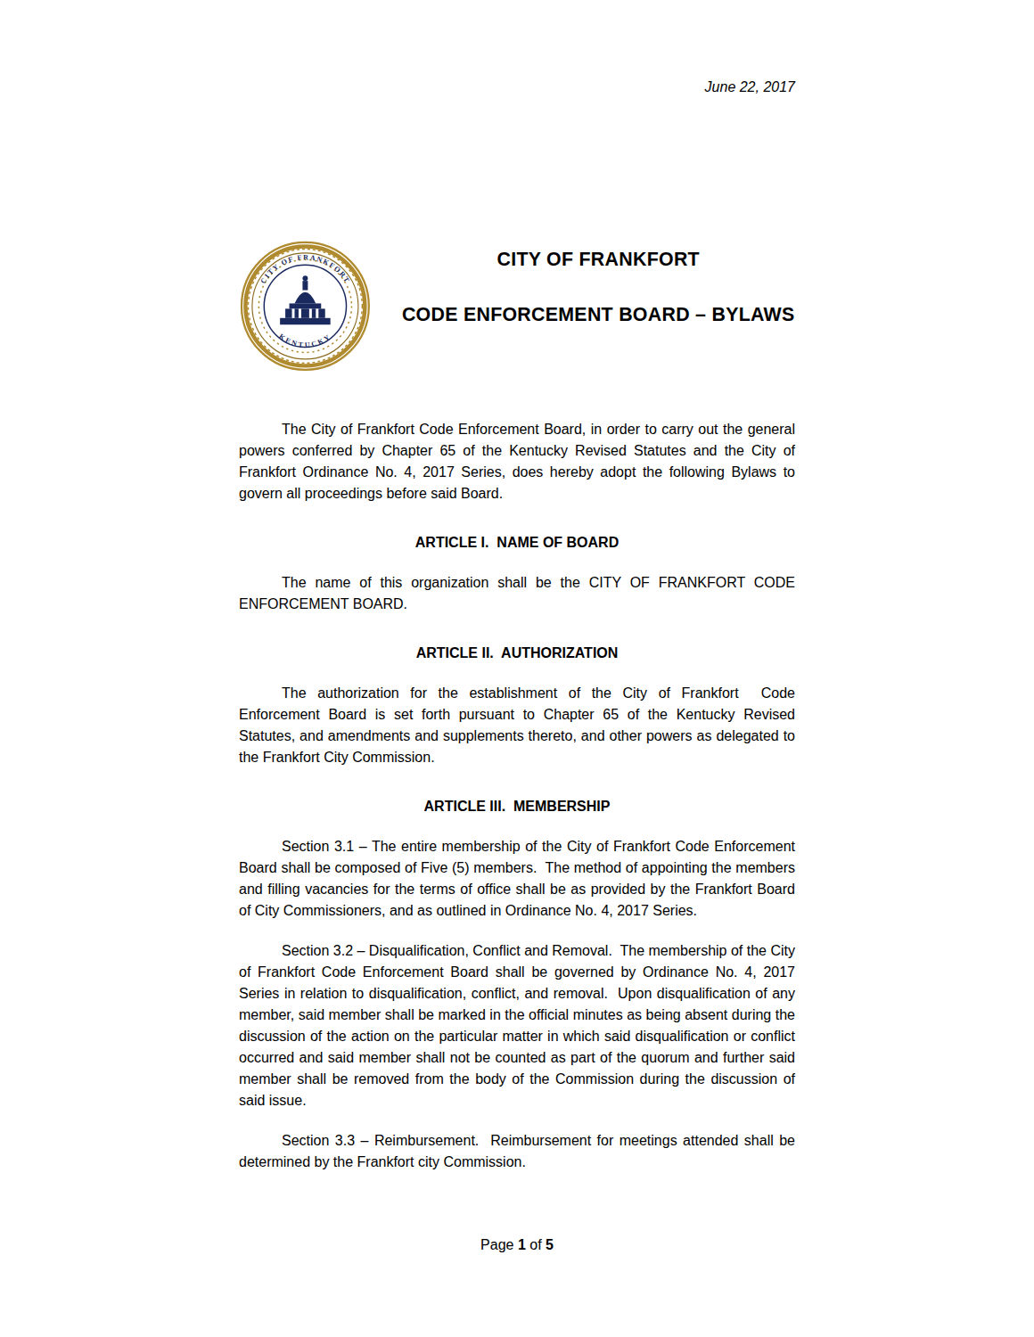June 22, 2017
CITY OF FRANKFORT KENTUCKY
CITY OF FRANKFORT
CODE ENFORCEMENT BOARD – BYLAWS
The City of Frankfort Code Enforcement Board, in order to carry out the general powers conferred by Chapter 65 of the Kentucky Revised Statutes and the City of Frankfort Ordinance No. 4, 2017 Series, does hereby adopt the following Bylaws to govern all proceedings before said Board.
ARTICLE I. NAME OF BOARD
The name of this organization shall be the CITY OF FRANKFORT CODE ENFORCEMENT BOARD.
ARTICLE II. AUTHORIZATION
The authorization for the establishment of the City of Frankfort Code Enforcement Board is set forth pursuant to Chapter 65 of the Kentucky Revised Statutes, and amendments and supplements thereto, and other powers as delegated to the Frankfort City Commission.
ARTICLE III. MEMBERSHIP
Section 3.1 – The entire membership of the City of Frankfort Code Enforcement Board shall be composed of Five (5) members. The method of appointing the members and filling vacancies for the terms of office shall be as provided by the Frankfort Board of City Commissioners, and as outlined in Ordinance No. 4, 2017 Series.
Section 3.2 – Disqualification, Conflict and Removal. The membership of the City of Frankfort Code Enforcement Board shall be governed by Ordinance No. 4, 2017 Series in relation to disqualification, conflict, and removal. Upon disqualification of any member, said member shall be marked in the official minutes as being absent during the discussion of the action on the particular matter in which said disqualification or conflict occurred and said member shall not be counted as part of the quorum and further said member shall be removed from the body of the Commission during the discussion of said issue.
Section 3.3 – Reimbursement. Reimbursement for meetings attended shall be determined by the Frankfort city Commission.
Page 1 of 5